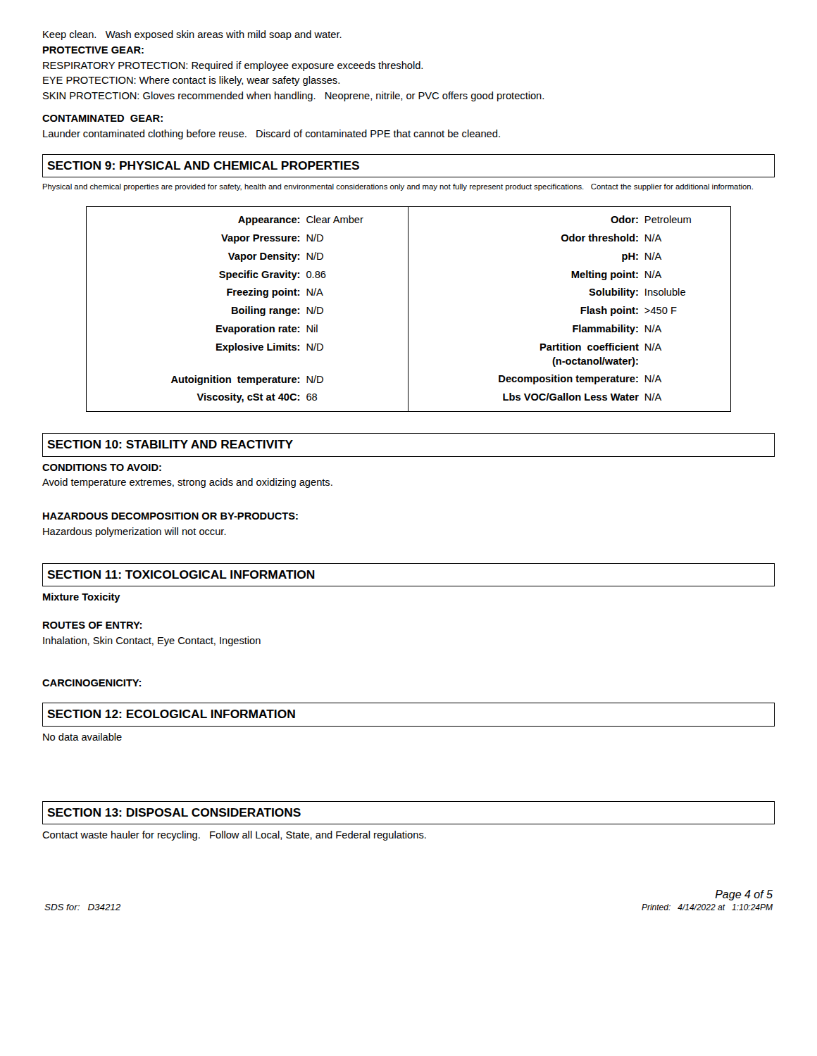Keep clean. Wash exposed skin areas with mild soap and water.
PROTECTIVE GEAR:
RESPIRATORY PROTECTION: Required if employee exposure exceeds threshold.
EYE PROTECTION: Where contact is likely, wear safety glasses.
SKIN PROTECTION: Gloves recommended when handling. Neoprene, nitrile, or PVC offers good protection.
CONTAMINATED GEAR:
Launder contaminated clothing before reuse. Discard of contaminated PPE that cannot be cleaned.
SECTION 9: PHYSICAL AND CHEMICAL PROPERTIES
Physical and chemical properties are provided for safety, health and environmental considerations only and may not fully represent product specifications. Contact the supplier for additional information.
| / Appearance: / Clear Amber / / Vapor Pressure: / N/D / / Vapor Density: / N/D / / Specific Gravity: / 0.86 / / Freezing point: / N/A / / Boiling range: / N/D / / Evaporation rate: / Nil / / Explosive Limits: / N/D / / Autoignition temperature: / N/D / / Viscosity, cSt at 40C: / 68 / | / Odor: / Petroleum / / Odor threshold: / N/A / / pH: / N/A / / Melting point: / N/A / / Solubility: / Insoluble / / Flash point: / >450 F / / Flammability: / N/A / / Partition coefficient (n-octanol/water): / N/A / / Decomposition temperature: / N/A / / Lbs VOC/Gallon Less Water / N/A / |
SECTION 10: STABILITY AND REACTIVITY
CONDITIONS TO AVOID:
Avoid temperature extremes, strong acids and oxidizing agents.
HAZARDOUS DECOMPOSITION OR BY-PRODUCTS:
Hazardous polymerization will not occur.
SECTION 11: TOXICOLOGICAL INFORMATION
Mixture Toxicity
ROUTES OF ENTRY:
Inhalation, Skin Contact, Eye Contact, Ingestion
CARCINOGENICITY:
SECTION 12: ECOLOGICAL INFORMATION
No data available
SECTION 13: DISPOSAL CONSIDERATIONS
Contact waste hauler for recycling. Follow all Local, State, and Federal regulations.
| SDS for: D34212 | Page 4 of 5 Printed: 4/14/2022 at 1:10:24PM |